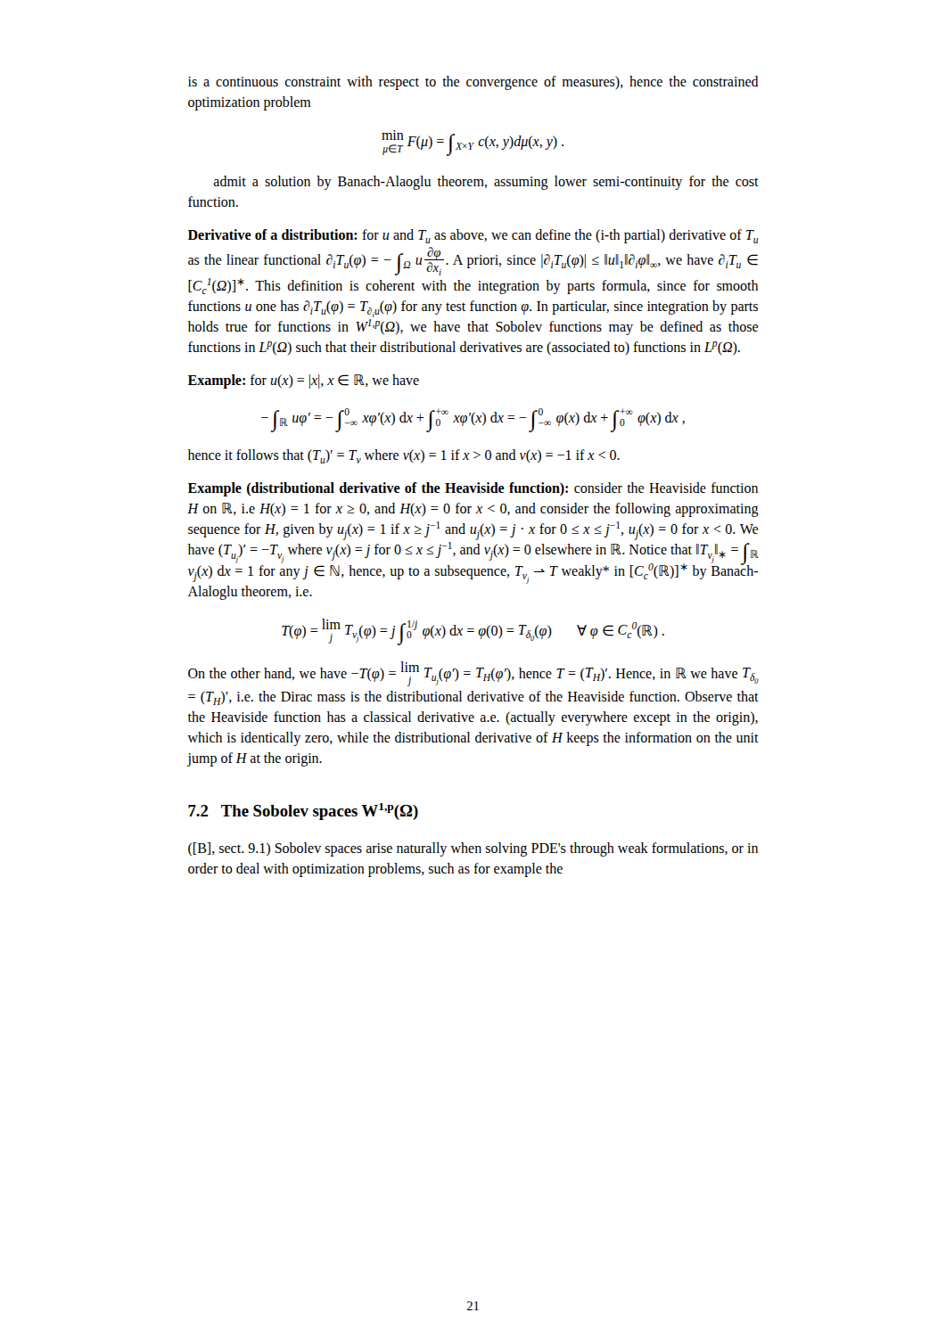is a continuous constraint with respect to the convergence of measures), hence the constrained optimization problem
min μ∈T F(μ) = ∫ X×Y c(x, y)dμ(x, y) .
admit a solution by Banach-Alaoglu theorem, assuming lower semi-continuity for the cost function.
Derivative of a distribution: for u and Tu as above, we can define the (i-th partial) derivative of Tu as the linear functional ∂iTu(φ) = − ∫Ω u∂φ∂xi. A priori, since |∂iTu(φ)| ≤ ‖u‖1‖∂iφ‖∞, we have ∂iTu ∈ [Cc1(Ω)]∗. This definition is coherent with the integration by parts formula, since for smooth functions u one has ∂iTu(φ) = T∂iu(φ) for any test function φ. In particular, since integration by parts holds true for functions in W1,p(Ω), we have that Sobolev functions may be defined as those functions in Lp(Ω) such that their distributional derivatives are (associated to) functions in Lp(Ω).
Example: for u(x) = |x|, x ∈ ℝ, we have
− ∫ℝ uφ′ = − ∫0−∞ xφ′(x) dx + ∫+∞0 xφ′(x) dx = − ∫0−∞ φ(x) dx + ∫+∞0 φ(x) dx ,
hence it follows that (Tu)′ = Tv where v(x) = 1 if x > 0 and v(x) = −1 if x < 0.
Example (distributional derivative of the Heaviside function): consider the Heaviside function H on ℝ, i.e H(x) = 1 for x ≥ 0, and H(x) = 0 for x < 0, and consider the following approximating sequence for H, given by uj(x) = 1 if x ≥ j−1 and uj(x) = j · x for 0 ≤ x ≤ j−1, uj(x) = 0 for x < 0. We have (Tuj)′ = −Tvj where vj(x) = j for 0 ≤ x ≤ j−1, and vj(x) = 0 elsewhere in ℝ. Notice that ‖Tvj‖∗ = ∫ℝ vj(x) dx = 1 for any j ∈ ℕ, hence, up to a subsequence, Tvj ⇀ T weakly* in [Cc0(ℝ)]∗ by Banach-Alaloglu theorem, i.e.
T(φ) = lim j Tvj(φ) = j ∫1/j 0 φ(x) dx = φ(0) = Tδ0(φ) ∀ φ ∈ Cc0(ℝ) .
On the other hand, we have −T(φ) = lim j Tuj(φ′) = TH(φ′), hence T = (TH)′. Hence, in ℝ we have Tδ0 = (TH)′, i.e. the Dirac mass is the distributional derivative of the Heaviside function. Observe that the Heaviside function has a classical derivative a.e. (actually everywhere except in the origin), which is identically zero, while the distributional derivative of H keeps the information on the unit jump of H at the origin.
7.2 The Sobolev spaces W1,p(Ω)
([B], sect. 9.1) Sobolev spaces arise naturally when solving PDE's through weak formulations, or in order to deal with optimization problems, such as for example the
21